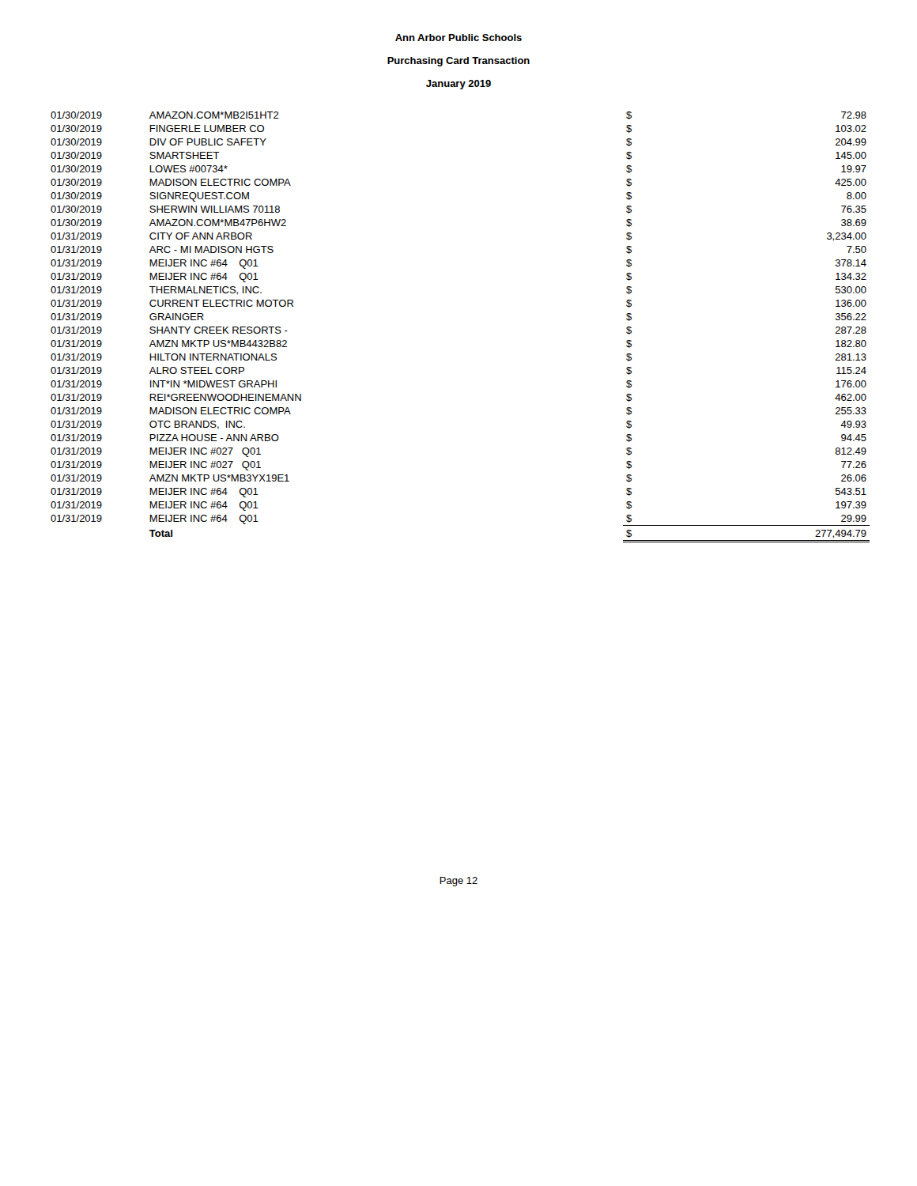Ann Arbor Public Schools
Purchasing Card Transaction
January 2019
| 01/30/2019 | AMAZON.COM*MB2I51HT2 | $ | 72.98 |
| 01/30/2019 | FINGERLE LUMBER CO | $ | 103.02 |
| 01/30/2019 | DIV OF PUBLIC SAFETY | $ | 204.99 |
| 01/30/2019 | SMARTSHEET | $ | 145.00 |
| 01/30/2019 | LOWES #00734* | $ | 19.97 |
| 01/30/2019 | MADISON ELECTRIC COMPA | $ | 425.00 |
| 01/30/2019 | SIGNREQUEST.COM | $ | 8.00 |
| 01/30/2019 | SHERWIN WILLIAMS 70118 | $ | 76.35 |
| 01/30/2019 | AMAZON.COM*MB47P6HW2 | $ | 38.69 |
| 01/31/2019 | CITY OF ANN ARBOR | $ | 3,234.00 |
| 01/31/2019 | ARC - MI MADISON HGTS | $ | 7.50 |
| 01/31/2019 | MEIJER INC #64 Q01 | $ | 378.14 |
| 01/31/2019 | MEIJER INC #64 Q01 | $ | 134.32 |
| 01/31/2019 | THERMALNETICS, INC. | $ | 530.00 |
| 01/31/2019 | CURRENT ELECTRIC MOTOR | $ | 136.00 |
| 01/31/2019 | GRAINGER | $ | 356.22 |
| 01/31/2019 | SHANTY CREEK RESORTS - | $ | 287.28 |
| 01/31/2019 | AMZN MKTP US*MB4432B82 | $ | 182.80 |
| 01/31/2019 | HILTON INTERNATIONALS | $ | 281.13 |
| 01/31/2019 | ALRO STEEL CORP | $ | 115.24 |
| 01/31/2019 | INT*IN *MIDWEST GRAPHI | $ | 176.00 |
| 01/31/2019 | REI*GREENWOODHEINEMANN | $ | 462.00 |
| 01/31/2019 | MADISON ELECTRIC COMPA | $ | 255.33 |
| 01/31/2019 | OTC BRANDS, INC. | $ | 49.93 |
| 01/31/2019 | PIZZA HOUSE - ANN ARBO | $ | 94.45 |
| 01/31/2019 | MEIJER INC #027 Q01 | $ | 812.49 |
| 01/31/2019 | MEIJER INC #027 Q01 | $ | 77.26 |
| 01/31/2019 | AMZN MKTP US*MB3YX19E1 | $ | 26.06 |
| 01/31/2019 | MEIJER INC #64 Q01 | $ | 543.51 |
| 01/31/2019 | MEIJER INC #64 Q01 | $ | 197.39 |
| 01/31/2019 | MEIJER INC #64 Q01 | $ | 29.99 |
| | Total | $ | 277,494.79 |
Page 12